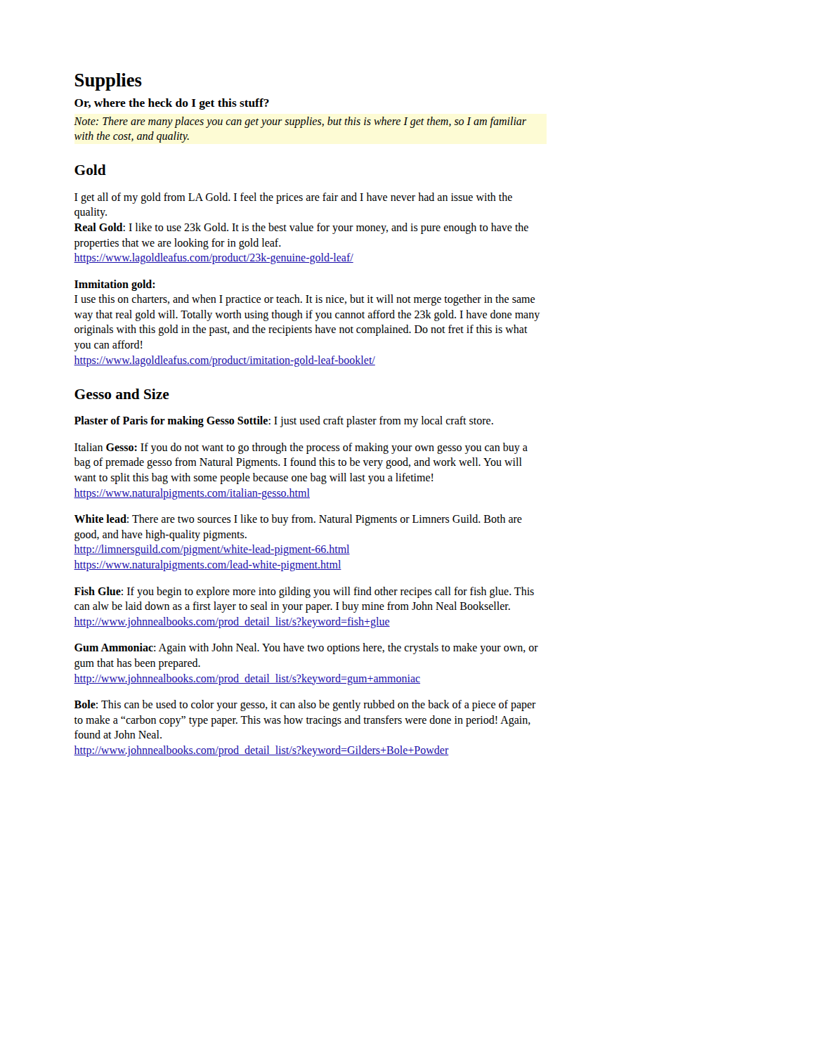Supplies
Or, where the heck do I get this stuff?
Note: There are many places you can get your supplies, but this is where I get them, so I am familiar with the cost, and quality.
Gold
I get all of my gold from LA Gold. I feel the prices are fair and I have never had an issue with the quality.
Real Gold: I like to use 23k Gold. It is the best value for your money, and is pure enough to have the properties that we are looking for in gold leaf.
https://www.lagoldleafus.com/product/23k-genuine-gold-leaf/
Immitation gold:
I use this on charters, and when I practice or teach. It is nice, but it will not merge together in the same way that real gold will. Totally worth using though if you cannot afford the 23k gold. I have done many originals with this gold in the past, and the recipients have not complained. Do not fret if this is what you can afford!
https://www.lagoldleafus.com/product/imitation-gold-leaf-booklet/
Gesso and Size
Plaster of Paris for making Gesso Sottile: I just used craft plaster from my local craft store.
Italian Gesso: If you do not want to go through the process of making your own gesso you can buy a bag of premade gesso from Natural Pigments. I found this to be very good, and work well. You will want to split this bag with some people because one bag will last you a lifetime!
https://www.naturalpigments.com/italian-gesso.html
White lead: There are two sources I like to buy from. Natural Pigments or Limners Guild. Both are good, and have high-quality pigments.
http://limnersguild.com/pigment/white-lead-pigment-66.html
https://www.naturalpigments.com/lead-white-pigment.html
Fish Glue: If you begin to explore more into gilding you will find other recipes call for fish glue. This can alw be laid down as a first layer to seal in your paper. I buy mine from John Neal Bookseller.
http://www.johnnealbooks.com/prod_detail_list/s?keyword=fish+glue
Gum Ammoniac: Again with John Neal. You have two options here, the crystals to make your own, or gum that has been prepared.
http://www.johnnealbooks.com/prod_detail_list/s?keyword=gum+ammoniac
Bole: This can be used to color your gesso, it can also be gently rubbed on the back of a piece of paper to make a “carbon copy” type paper. This was how tracings and transfers were done in period! Again, found at John Neal.
http://www.johnnealbooks.com/prod_detail_list/s?keyword=Gilders+Bole+Powder